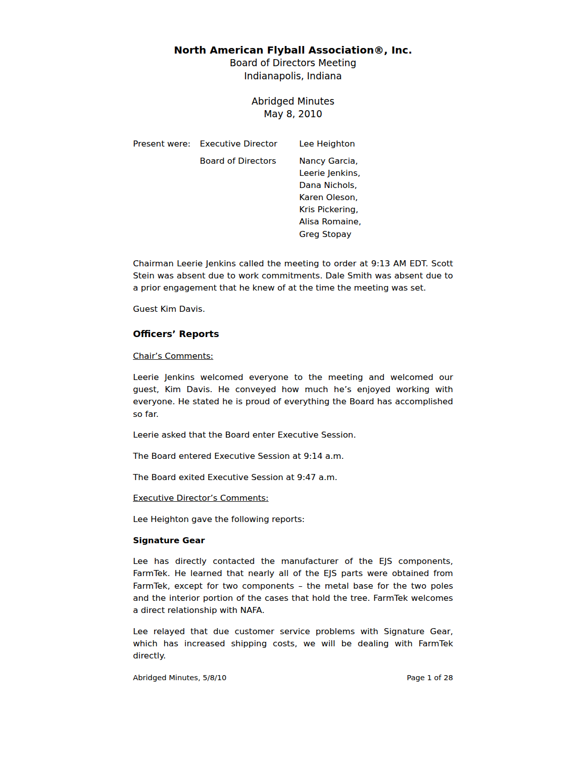North American Flyball Association®, Inc.
Board of Directors Meeting
Indianapolis, Indiana
Abridged Minutes
May 8, 2010
| Present were: | Executive Director | Lee Heighton |
| | Board of Directors | Nancy Garcia, Leerie Jenkins, Dana Nichols, Karen Oleson, Kris Pickering, Alisa Romaine, Greg Stopay |
Chairman Leerie Jenkins called the meeting to order at 9:13 AM EDT. Scott Stein was absent due to work commitments. Dale Smith was absent due to a prior engagement that he knew of at the time the meeting was set.
Guest Kim Davis.
Officers’ Reports
Chair’s Comments:
Leerie Jenkins welcomed everyone to the meeting and welcomed our guest, Kim Davis. He conveyed how much he’s enjoyed working with everyone. He stated he is proud of everything the Board has accomplished so far.
Leerie asked that the Board enter Executive Session.
The Board entered Executive Session at 9:14 a.m.
The Board exited Executive Session at 9:47 a.m.
Executive Director’s Comments:
Lee Heighton gave the following reports:
Signature Gear
Lee has directly contacted the manufacturer of the EJS components, FarmTek. He learned that nearly all of the EJS parts were obtained from FarmTek, except for two components – the metal base for the two poles and the interior portion of the cases that hold the tree. FarmTek welcomes a direct relationship with NAFA.
Lee relayed that due customer service problems with Signature Gear, which has increased shipping costs, we will be dealing with FarmTek directly.
Abridged Minutes, 5/8/10 Page 1 of 28